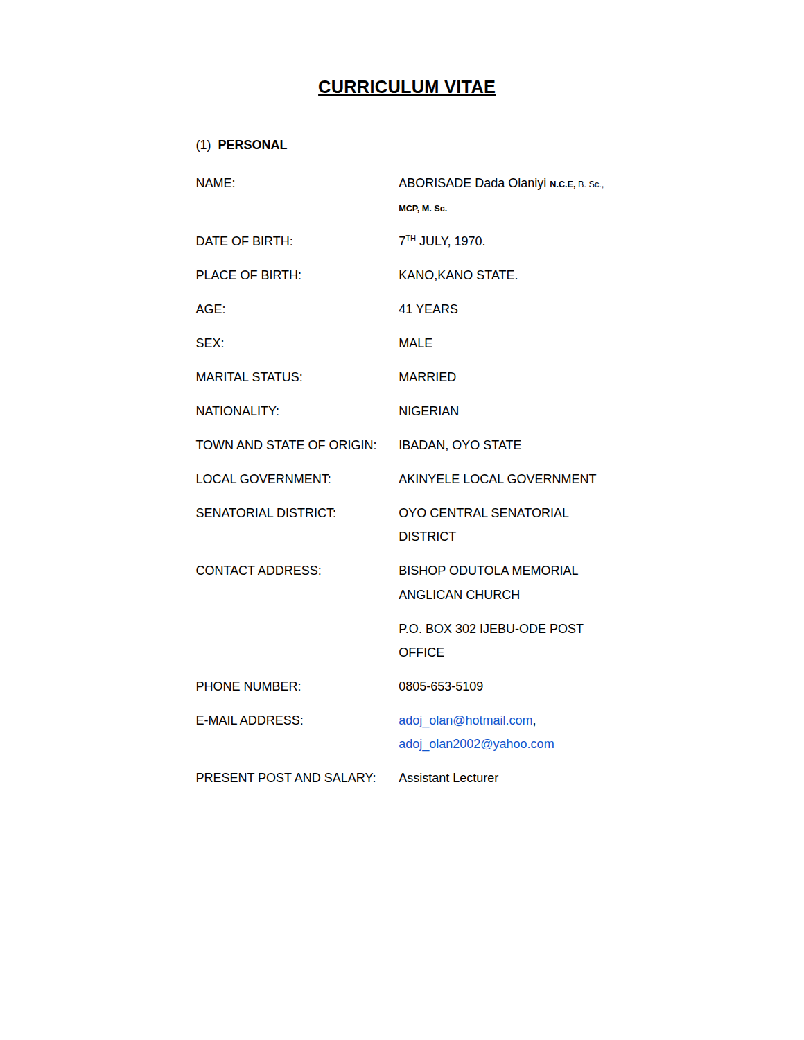CURRICULUM VITAE
(1) PERSONAL
| NAME: | ABORISADE Dada Olaniyi N.C.E, B. Sc., MCP, M. Sc. |
| DATE OF BIRTH: | 7 TH JULY, 1970. |
| PLACE OF BIRTH: | KANO,KANO STATE. |
| AGE: | 41 YEARS |
| SEX: | MALE |
| MARITAL STATUS: | MARRIED |
| NATIONALITY: | NIGERIAN |
| TOWN AND STATE OF ORIGIN: | IBADAN, OYO STATE |
| LOCAL GOVERNMENT: | AKINYELE LOCAL GOVERNMENT |
| SENATORIAL DISTRICT: | OYO CENTRAL SENATORIAL DISTRICT |
| CONTACT ADDRESS: | BISHOP ODUTOLA MEMORIAL ANGLICAN CHURCH |
| | P.O. BOX 302 IJEBU-ODE POST OFFICE |
| PHONE NUMBER: | 0805-653-5109 |
| E-MAIL ADDRESS: | adoj_olan@hotmail.com , adoj_olan2002@yahoo.com |
| PRESENT POST AND SALARY: | Assistant Lecturer |